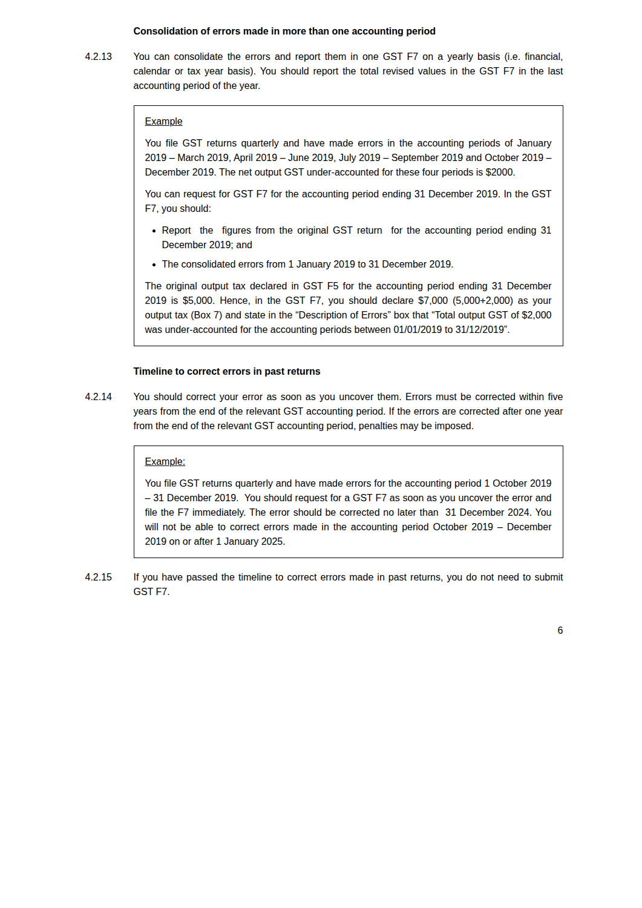Consolidation of errors made in more than one accounting period
4.2.13
You can consolidate the errors and report them in one GST F7 on a yearly basis (i.e. financial, calendar or tax year basis). You should report the total revised values in the GST F7 in the last accounting period of the year.
Example
You file GST returns quarterly and have made errors in the accounting periods of January 2019 – March 2019, April 2019 – June 2019, July 2019 – September 2019 and October 2019 – December 2019. The net output GST under-accounted for these four periods is $2000.
You can request for GST F7 for the accounting period ending 31 December 2019. In the GST F7, you should:
Report the figures from the original GST return for the accounting period ending 31 December 2019; and
The consolidated errors from 1 January 2019 to 31 December 2019.
The original output tax declared in GST F5 for the accounting period ending 31 December 2019 is $5,000. Hence, in the GST F7, you should declare $7,000 (5,000+2,000) as your output tax (Box 7) and state in the “Description of Errors” box that “Total output GST of $2,000 was under-accounted for the accounting periods between 01/01/2019 to 31/12/2019”.
Timeline to correct errors in past returns
4.2.14
You should correct your error as soon as you uncover them. Errors must be corrected within five years from the end of the relevant GST accounting period. If the errors are corrected after one year from the end of the relevant GST accounting period, penalties may be imposed.
Example:
You file GST returns quarterly and have made errors for the accounting period 1 October 2019 – 31 December 2019. You should request for a GST F7 as soon as you uncover the error and file the F7 immediately. The error should be corrected no later than 31 December 2024. You will not be able to correct errors made in the accounting period October 2019 – December 2019 on or after 1 January 2025.
4.2.15
If you have passed the timeline to correct errors made in past returns, you do not need to submit GST F7.
6